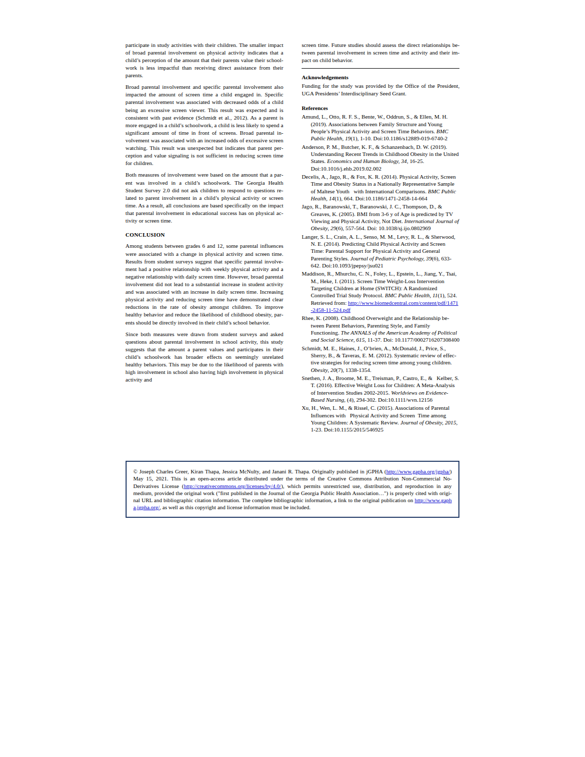participate in study activities with their children. The smaller impact of broad parental involvement on physical activity indicates that a child’s perception of the amount that their parents value their schoolwork is less impactful than receiving direct assistance from their parents.
Broad parental involvement and specific parental involvement also impacted the amount of screen time a child engaged in. Specific parental involvement was associated with decreased odds of a child being an excessive screen viewer. This result was expected and is consistent with past evidence (Schmidt et al., 2012). As a parent is more engaged in a child’s schoolwork, a child is less likely to spend a significant amount of time in front of screens. Broad parental involvement was associated with an increased odds of excessive screen watching. This result was unexpected but indicates that parent perception and value signaling is not sufficient in reducing screen time for children.
Both measures of involvement were based on the amount that a parent was involved in a child’s schoolwork. The Georgia Health Student Survey 2.0 did not ask children to respond to questions related to parent involvement in a child’s physical activity or screen time. As a result, all conclusions are based specifically on the impact that parental involvement in educational success has on physical activity or screen time.
CONCLUSION
Among students between grades 6 and 12, some parental influences were associated with a change in physical activity and screen time. Results from student surveys suggest that specific parental involvement had a positive relationship with weekly physical activity and a negative relationship with daily screen time. However, broad parental involvement did not lead to a substantial increase in student activity and was associated with an increase in daily screen time. Increasing physical activity and reducing screen time have demonstrated clear reductions in the rate of obesity amongst children. To improve healthy behavior and reduce the likelihood of childhood obesity, parents should be directly involved in their child’s school behavior.
Since both measures were drawn from student surveys and asked questions about parental involvement in school activity, this study suggests that the amount a parent values and participates in their child’s schoolwork has broader effects on seemingly unrelated healthy behaviors. This may be due to the likelihood of parents with high involvement in school also having high involvement in physical activity and
screen time. Future studies should assess the direct relationships between parental involvement in screen time and activity and their impact on child behavior.
Acknowledgements
Funding for the study was provided by the Office of the President, UGA Presidents’ Interdisciplinary Seed Grant.
References
Amund, L., Otto, R. F. S., Bente, W., Oddrun, S., & Ellen, M. H. (2019). Associations between Family Structure and Young People’s Physical Activity and Screen Time Behaviors. BMC Public Health, 19(1), 1-10. Doi:10.1186/s12889-019-6740-2
Anderson, P. M., Butcher, K. F., & Schanzenbach, D. W. (2019). Understanding Recent Trends in Childhood Obesity in the United States. Economics and Human Biology, 34, 16-25. Doi:10.1016/j.ehb.2019.02.002
Decelis, A., Jago, R., & Fox, K. R. (2014). Physical Activity, Screen Time and Obesity Status in a Nationally Representative Sample of Maltese Youth with International Comparisons. BMC Public Health, 14(1), 664. Doi:10.1186/1471-2458-14-664
Jago, R., Baranowski, T., Baranowski, J. C., Thompson, D., & Greaves, K. (2005). BMI from 3-6 y of Age is predicted by TV Viewing and Physical Activity, Not Diet. International Journal of Obesity, 29(6), 557-564. Doi: 10.1038/sj.ijo.0802969
Langer, S. L., Crain, A. L., Senso, M. M., Levy, R. L., & Sherwood, N. E. (2014). Predicting Child Physical Activity and Screen Time: Parental Support for Physical Activity and General Parenting Styles. Journal of Pediatric Psychology, 39(6), 633-642. Doi:10.1093/jpepsy/jsu021
Maddison, R., Mhurchu, C. N., Foley, L., Epstein, L., Jiang, Y., Tsai, M., Heke, I. (2011). Screen Time Weight-Loss Intervention Targeting Children at Home (SWITCH): A Randomized Controlled Trial Study Protocol. BMC Public Health, 11(1), 524. Retrieved from: http://www.biomedcentral.com/content/pdf/1471-2458-11-524.pdf
Rhee, K. (2008). Childhood Overweight and the Relationship between Parent Behaviors, Parenting Style, and Family Functioning. The ANNALS of the American Academy of Political and Social Science, 615, 11-37. Doi: 10.1177/0002716207308400
Schmidt, M. E., Haines, J., O’brien, A., McDonald, J., Price, S., Sherry, B., & Taveras, E. M. (2012). Systematic review of effective strategies for reducing screen time among young children. Obesity, 20(7), 1338-1354.
Snethen, J. A., Broome, M. E., Treisman, P., Castro, E., & Kelber, S. T. (2016). Effective Weight Loss for Children: A Meta-Analysis of Intervention Studies 2002-2015. Worldviews on Evidence-Based Nursing, (4), 294-302. Doi:10.1111/wvn.12156
Xu, H., Wen, L. M., & Rissel, C. (2015). Associations of Parental Influences with Physical Activity and Screen Time among Young Children: A Systematic Review. Journal of Obesity, 2015, 1-23. Doi:10.1155/2015/546925
© Joseph Charles Greer, Kiran Thapa, Jessica McNulty, and Janani R. Thapa. Originally published in jGPHA (http://www.gapha.org/jgpha/) May 15, 2021. This is an open-access article distributed under the terms of the Creative Commons Attribution Non-Commercial No-Derivatives License (http://creativecommons.org/licenses/by/4.0/), which permits unrestricted use, distribution, and reproduction in any medium, provided the original work ("first published in the Journal of the Georgia Public Health Association…") is properly cited with original URL and bibliographic citation information. The complete bibliographic information, a link to the original publication on http://www.gapha.jgpha.org/, as well as this copyright and license information must be included.